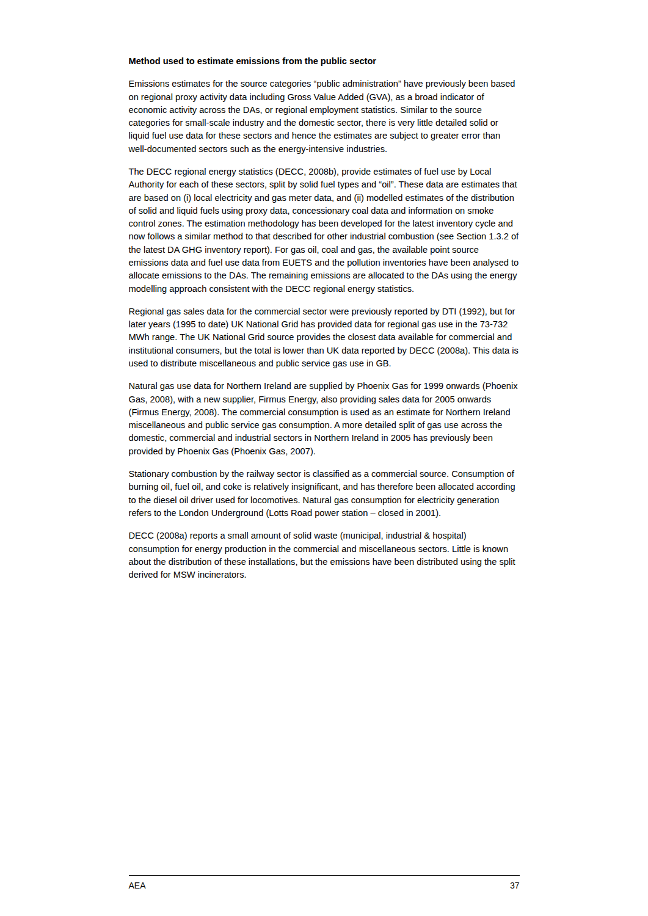Method used to estimate emissions from the public sector
Emissions estimates for the source categories “public administration” have previously been based on regional proxy activity data including Gross Value Added (GVA), as a broad indicator of economic activity across the DAs, or regional employment statistics. Similar to the source categories for small-scale industry and the domestic sector, there is very little detailed solid or liquid fuel use data for these sectors and hence the estimates are subject to greater error than well-documented sectors such as the energy-intensive industries.
The DECC regional energy statistics (DECC, 2008b), provide estimates of fuel use by Local Authority for each of these sectors, split by solid fuel types and “oil”. These data are estimates that are based on (i) local electricity and gas meter data, and (ii) modelled estimates of the distribution of solid and liquid fuels using proxy data, concessionary coal data and information on smoke control zones. The estimation methodology has been developed for the latest inventory cycle and now follows a similar method to that described for other industrial combustion (see Section 1.3.2 of the latest DA GHG inventory report). For gas oil, coal and gas, the available point source emissions data and fuel use data from EUETS and the pollution inventories have been analysed to allocate emissions to the DAs. The remaining emissions are allocated to the DAs using the energy modelling approach consistent with the DECC regional energy statistics.
Regional gas sales data for the commercial sector were previously reported by DTI (1992), but for later years (1995 to date) UK National Grid has provided data for regional gas use in the 73-732 MWh range. The UK National Grid source provides the closest data available for commercial and institutional consumers, but the total is lower than UK data reported by DECC (2008a). This data is used to distribute miscellaneous and public service gas use in GB.
Natural gas use data for Northern Ireland are supplied by Phoenix Gas for 1999 onwards (Phoenix Gas, 2008), with a new supplier, Firmus Energy, also providing sales data for 2005 onwards (Firmus Energy, 2008). The commercial consumption is used as an estimate for Northern Ireland miscellaneous and public service gas consumption. A more detailed split of gas use across the domestic, commercial and industrial sectors in Northern Ireland in 2005 has previously been provided by Phoenix Gas (Phoenix Gas, 2007).
Stationary combustion by the railway sector is classified as a commercial source. Consumption of burning oil, fuel oil, and coke is relatively insignificant, and has therefore been allocated according to the diesel oil driver used for locomotives. Natural gas consumption for electricity generation refers to the London Underground (Lotts Road power station – closed in 2001).
DECC (2008a) reports a small amount of solid waste (municipal, industrial & hospital) consumption for energy production in the commercial and miscellaneous sectors. Little is known about the distribution of these installations, but the emissions have been distributed using the split derived for MSW incinerators.
AEA 37